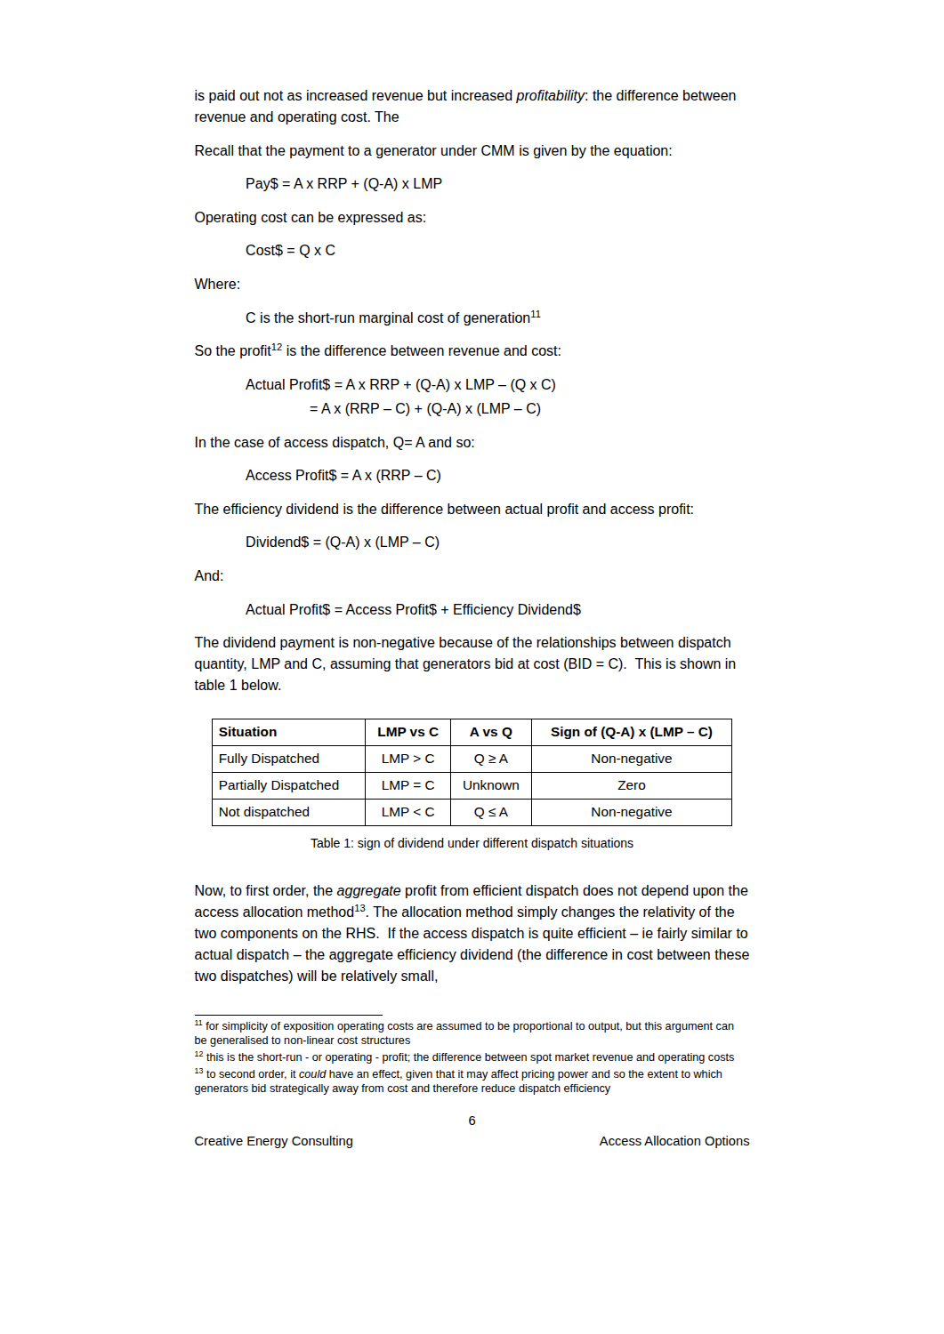is paid out not as increased revenue but increased profitability: the difference between revenue and operating cost. The
Recall that the payment to a generator under CMM is given by the equation:
Pay$ = A x RRP + (Q-A) x LMP
Operating cost can be expressed as:
Cost$ = Q x C
Where:
C is the short-run marginal cost of generation11
So the profit12 is the difference between revenue and cost:
Actual Profit$ = A x RRP + (Q-A) x LMP – (Q x C)
= A x (RRP – C) + (Q-A) x (LMP – C)
In the case of access dispatch, Q= A and so:
Access Profit$ = A x (RRP – C)
The efficiency dividend is the difference between actual profit and access profit:
Dividend$ = (Q-A) x (LMP – C)
And:
Actual Profit$ = Access Profit$ + Efficiency Dividend$
The dividend payment is non-negative because of the relationships between dispatch quantity, LMP and C, assuming that generators bid at cost (BID = C). This is shown in table 1 below.
| Situation | LMP vs C | A vs Q | Sign of (Q-A) x (LMP – C) |
| --- | --- | --- | --- |
| Fully Dispatched | LMP > C | Q ≥ A | Non-negative |
| Partially Dispatched | LMP = C | Unknown | Zero |
| Not dispatched | LMP < C | Q ≤ A | Non-negative |
Table 1: sign of dividend under different dispatch situations
Now, to first order, the aggregate profit from efficient dispatch does not depend upon the access allocation method13. The allocation method simply changes the relativity of the two components on the RHS. If the access dispatch is quite efficient – ie fairly similar to actual dispatch – the aggregate efficiency dividend (the difference in cost between these two dispatches) will be relatively small,
11 for simplicity of exposition operating costs are assumed to be proportional to output, but this argument can be generalised to non-linear cost structures
12 this is the short-run - or operating - profit; the difference between spot market revenue and operating costs
13 to second order, it could have an effect, given that it may affect pricing power and so the extent to which generators bid strategically away from cost and therefore reduce dispatch efficiency
6
Creative Energy Consulting Access Allocation Options